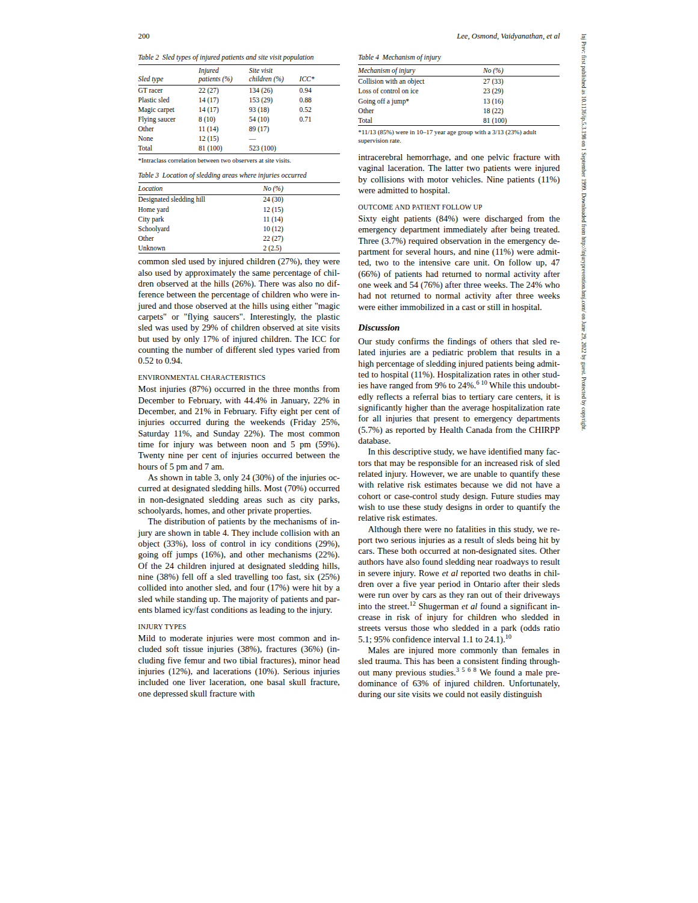200 Lee, Osmond, Vaidyanathan, et al
Inj Prev: first published as 10.1136/ip.5.3.198 on 1 September 1999. Downloaded from http://injuryprevention.bmj.com/ on June 29, 2022 by guest. Protected by copyright.
Table 2 Sled types of injured patients and site visit population
| Sled type | Injured patients (%) | Site visit children (%) | ICC* |
| --- | --- | --- | --- |
| GT racer | 22 (27) | 134 (26) | 0.94 |
| Plastic sled | 14 (17) | 153 (29) | 0.88 |
| Magic carpet | 14 (17) | 93 (18) | 0.52 |
| Flying saucer | 8 (10) | 54 (10) | 0.71 |
| Other | 11 (14) | 89 (17) | |
| None | 12 (15) | — | |
| Total | 81 (100) | 523 (100) | |
*Intraclass correlation between two observers at site visits.
Table 3 Location of sledding areas where injuries occurred
| Location | No (%) |
| --- | --- |
| Designated sledding hill | 24 (30) |
| Home yard | 12 (15) |
| City park | 11 (14) |
| Schoolyard | 10 (12) |
| Other | 22 (27) |
| Unknown | 2 (2.5) |
common sled used by injured children (27%), they were also used by approximately the same percentage of children observed at the hills (26%). There was also no difference between the percentage of children who were injured and those observed at the hills using either "magic carpets" or "flying saucers". Interestingly, the plastic sled was used by 29% of children observed at site visits but used by only 17% of injured children. The ICC for counting the number of different sled types varied from 0.52 to 0.94.
Environmental characteristics
Most injuries (87%) occurred in the three months from December to February, with 44.4% in January, 22% in December, and 21% in February. Fifty eight per cent of injuries occurred during the weekends (Friday 25%, Saturday 11%, and Sunday 22%). The most common time for injury was between noon and 5 pm (59%). Twenty nine per cent of injuries occurred between the hours of 5 pm and 7 am.
As shown in table 3, only 24 (30%) of the injuries occurred at designated sledding hills. Most (70%) occurred in non-designated sledding areas such as city parks, schoolyards, homes, and other private properties.
The distribution of patients by the mechanisms of injury are shown in table 4. They include collision with an object (33%), loss of control in icy conditions (29%), going off jumps (16%), and other mechanisms (22%). Of the 24 children injured at designated sledding hills, nine (38%) fell off a sled travelling too fast, six (25%) collided into another sled, and four (17%) were hit by a sled while standing up. The majority of patients and parents blamed icy/fast conditions as leading to the injury.
Injury types
Mild to moderate injuries were most common and included soft tissue injuries (38%), fractures (36%) (including five femur and two tibial fractures), minor head injuries (12%), and lacerations (10%). Serious injuries included one liver laceration, one basal skull fracture, one depressed skull fracture with
Table 4 Mechanism of injury
| Mechanism of injury | No (%) |
| --- | --- |
| Collision with an object | 27 (33) |
| Loss of control on ice | 23 (29) |
| Going off a jump* | 13 (16) |
| Other | 18 (22) |
| Total | 81 (100) |
*11/13 (85%) were in 10–17 year age group with a 3/13 (23%) adult supervision rate.
intracerebral hemorrhage, and one pelvic fracture with vaginal laceration. The latter two patients were injured by collisions with motor vehicles. Nine patients (11%) were admitted to hospital.
Outcome and patient follow up
Sixty eight patients (84%) were discharged from the emergency department immediately after being treated. Three (3.7%) required observation in the emergency department for several hours, and nine (11%) were admitted, two to the intensive care unit. On follow up, 47 (66%) of patients had returned to normal activity after one week and 54 (76%) after three weeks. The 24% who had not returned to normal activity after three weeks were either immobilized in a cast or still in hospital.
Discussion
Our study confirms the findings of others that sled related injuries are a pediatric problem that results in a high percentage of sledding injured patients being admitted to hospital (11%). Hospitalization rates in other studies have ranged from 9% to 24%.6 10 While this undoubtedly reflects a referral bias to tertiary care centers, it is significantly higher than the average hospitalization rate for all injuries that present to emergency departments (5.7%) as reported by Health Canada from the CHIRPP database.
In this descriptive study, we have identified many factors that may be responsible for an increased risk of sled related injury. However, we are unable to quantify these with relative risk estimates because we did not have a cohort or case-control study design. Future studies may wish to use these study designs in order to quantify the relative risk estimates.
Although there were no fatalities in this study, we report two serious injuries as a result of sleds being hit by cars. These both occurred at non-designated sites. Other authors have also found sledding near roadways to result in severe injury. Rowe et al reported two deaths in children over a five year period in Ontario after their sleds were run over by cars as they ran out of their driveways into the street.12 Shugerman et al found a significant increase in risk of injury for children who sledded in streets versus those who sledded in a park (odds ratio 5.1; 95% confidence interval 1.1 to 24.1).10
Males are injured more commonly than females in sled trauma. This has been a consistent finding throughout many previous studies.3 5 6 8 We found a male predominance of 63% of injured children. Unfortunately, during our site visits we could not easily distinguish